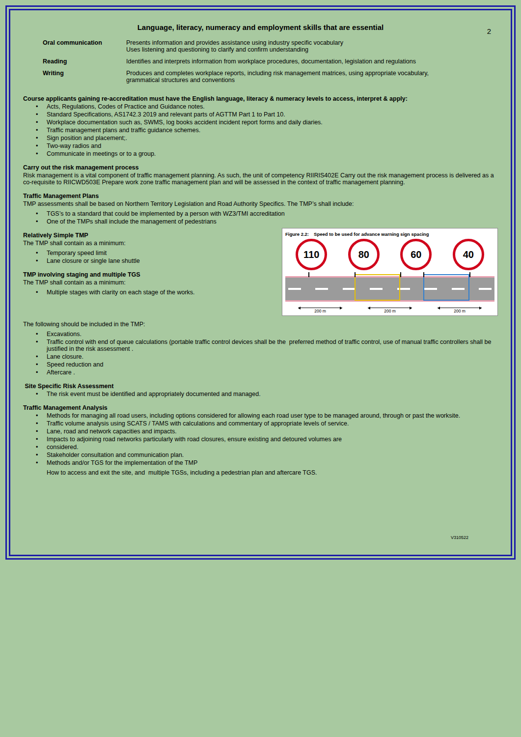2
Language, literacy, numeracy and employment skills that are essential
| Oral communication | Presents information and provides assistance using industry specific vocabulary Uses listening and questioning to clarify and confirm understanding |
| Reading | Identifies and interprets information from workplace procedures, documentation, legislation and regulations |
| Writing | Produces and completes workplace reports, including risk management matrices, using appropriate vocabulary, grammatical structures and conventions |
Course applicants gaining re-accreditation must have the English language, literacy & numeracy levels to access, interpret & apply:
Acts, Regulations, Codes of Practice and Guidance notes.
Standard Specifications, AS1742.3 2019 and relevant parts of AGTTM Part 1 to Part 10.
Workplace documentation such as, SWMS, log books accident incident report forms and daily diaries.
Traffic management plans and traffic guidance schemes.
Sign position and placement;.
Two-way radios and
Communicate in meetings or to a group.
Carry out the risk management process
Risk management is a vital component of traffic management planning. As such, the unit of competency RIIRIS402E Carry out the risk management process is delivered as a co-requisite to RIICWD503E Prepare work zone traffic management plan and will be assessed in the context of traffic management planning.
Traffic Management Plans
TMP assessments shall be based on Northern Territory Legislation and Road Authority Specifics. The TMP’s shall include:
TGS’s to a standard that could be implemented by a person with WZ3/TMI accreditation
One of the TMPs shall include the management of pedestrians
Figure 2.2: Speed to be used for advance warning sign spacing
110
80
60
40
200 m
200 m
200 m
Relatively Simple TMP
The TMP shall contain as a minimum:
Temporary speed limit
Lane closure or single lane shuttle
TMP involving staging and multiple TGS
The TMP shall contain as a minimum:
Multiple stages with clarity on each stage of the works.
The following should be included in the TMP:
Excavations.
Traffic control with end of queue calculations (portable traffic control devices shall be the preferred method of traffic control, use of manual traffic controllers shall be justified in the risk assessment .
Lane closure.
Speed reduction and
Aftercare .
Site Specific Risk Assessment
The risk event must be identified and appropriately documented and managed.
Traffic Management Analysis
Methods for managing all road users, including options considered for allowing each road user type to be managed around, through or past the worksite.
Traffic volume analysis using SCATS / TAMS with calculations and commentary of appropriate levels of service.
Lane, road and network capacities and impacts.
Impacts to adjoining road networks particularly with road closures, ensure existing and detoured volumes are
considered.
Stakeholder consultation and communication plan.
Methods and/or TGS for the implementation of the TMP
How to access and exit the site, and multiple TGSs, including a pedestrian plan and aftercare TGS.
V310522